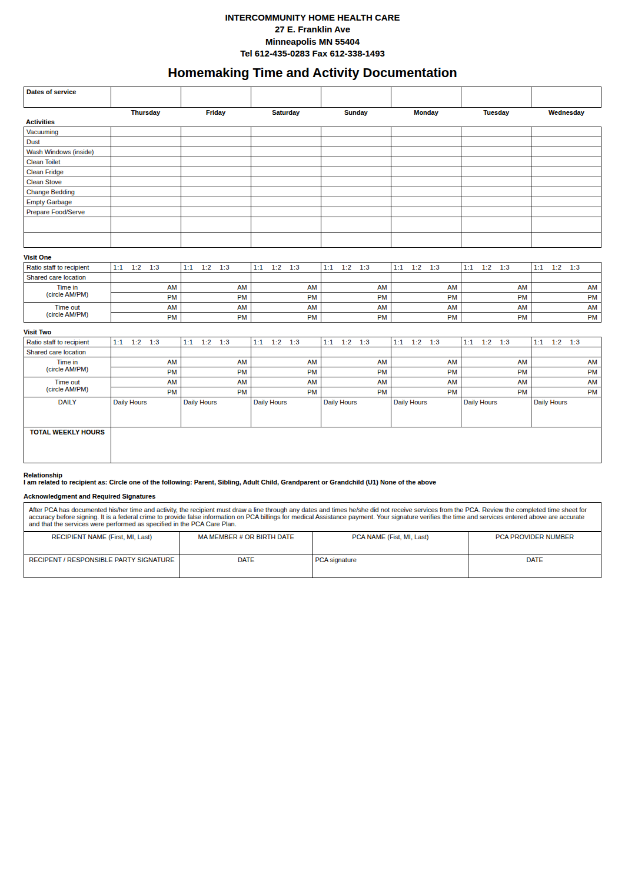INTERCOMMUNITY HOME HEALTH CARE
27 E. Franklin Ave
Minneapolis MN 55404
Tel 612-435-0283 Fax 612-338-1493
Homemaking Time and Activity Documentation
| Dates of service | | | | | | | |
| | Thursday | Friday | Saturday | Sunday | Monday | Tuesday | Wednesday |
| Activities | | | | | | | |
| Vacuuming | | | | | | | |
| Dust | | | | | | | |
| Wash Windows (inside) | | | | | | | |
| Clean Toilet | | | | | | | |
| Clean Fridge | | | | | | | |
| Clean Stove | | | | | | | |
| Change Bedding | | | | | | | |
| Empty Garbage | | | | | | | |
| Prepare Food/Serve | | | | | | | |
Visit One
| Ratio staff to recipient | 1:1 1:2 1:3 | 1:1 1:2 1:3 | 1:1 1:2 1:3 | 1:1 1:2 1:3 | 1:1 1:2 1:3 | 1:1 1:2 1:3 | 1:1 1:2 1:3 |
| Shared care location | | | | | | | |
| Time in (circle AM/PM) | AM | AM | AM | AM | AM | AM | AM |
| PM | PM | PM | PM | PM | PM | PM |
| Time out (circle AM/PM) | AM | AM | AM | AM | AM | AM | AM |
| PM | PM | PM | PM | PM | PM | PM |
Visit Two
| Ratio staff to recipient | 1:1 1:2 1:3 | 1:1 1:2 1:3 | 1:1 1:2 1:3 | 1:1 1:2 1:3 | 1:1 1:2 1:3 | 1:1 1:2 1:3 | 1:1 1:2 1:3 |
| Shared care location | | | | | | | |
| Time in (circle AM/PM) | AM | AM | AM | AM | AM | AM | AM |
| PM | PM | PM | PM | PM | PM | PM |
| Time out (circle AM/PM) | AM | AM | AM | AM | AM | AM | AM |
| PM | PM | PM | PM | PM | PM | PM |
| DAILY | Daily Hours | Daily Hours | Daily Hours | Daily Hours | Daily Hours | Daily Hours | Daily Hours |
| TOTAL WEEKLY HOURS | |
Relationship
I am related to recipient as: Circle one of the following: Parent, Sibling, Adult Child, Grandparent or Grandchild (U1) None of the above
Acknowledgment and Required Signatures
After PCA has documented his/her time and activity, the recipient must draw a line through any dates and times he/she did not receive services from the PCA. Review the completed time sheet for accuracy before signing. It is a federal crime to provide false information on PCA billings for medical Assistance payment. Your signature verifies the time and services entered above are accurate and that the services were performed as specified in the PCA Care Plan.
| RECIPIENT NAME (First, MI, Last) | MA MEMBER # OR BIRTH DATE | PCA NAME (Fist, MI, Last) | PCA PROVIDER NUMBER |
| RECIPENT / RESPONSIBLE PARTY SIGNATURE | DATE | PCA signature | DATE |